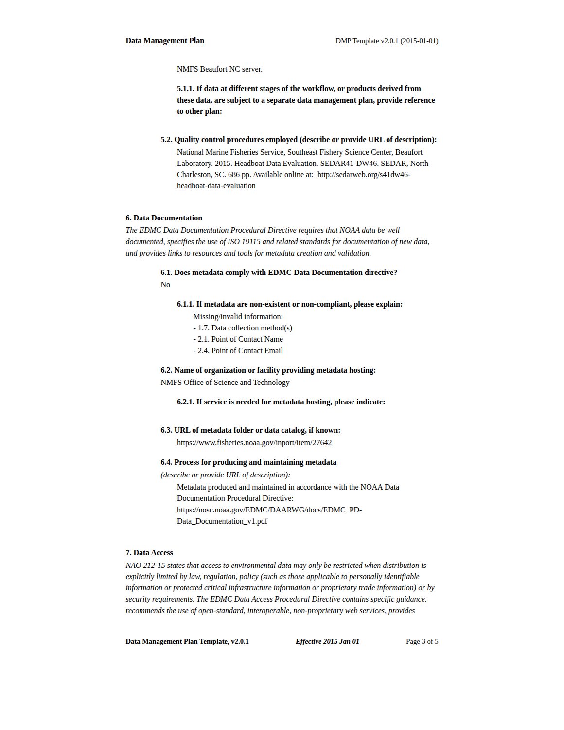Data Management Plan
DMP Template v2.0.1 (2015-01-01)
NMFS Beaufort NC server.
5.1.1. If data at different stages of the workflow, or products derived from these data, are subject to a separate data management plan, provide reference to other plan:
5.2. Quality control procedures employed (describe or provide URL of description):
National Marine Fisheries Service, Southeast Fishery Science Center, Beaufort Laboratory. 2015. Headboat Data Evaluation. SEDAR41-DW46. SEDAR, North Charleston, SC. 686 pp. Available online at: http://sedarweb.org/s41dw46-headboat-data-evaluation
6. Data Documentation
The EDMC Data Documentation Procedural Directive requires that NOAA data be well documented, specifies the use of ISO 19115 and related standards for documentation of new data, and provides links to resources and tools for metadata creation and validation.
6.1. Does metadata comply with EDMC Data Documentation directive?
No
6.1.1. If metadata are non-existent or non-compliant, please explain:
Missing/invalid information:
- 1.7. Data collection method(s)
- 2.1. Point of Contact Name
- 2.4. Point of Contact Email
6.2. Name of organization or facility providing metadata hosting:
NMFS Office of Science and Technology
6.2.1. If service is needed for metadata hosting, please indicate:
6.3. URL of metadata folder or data catalog, if known:
https://www.fisheries.noaa.gov/inport/item/27642
6.4. Process for producing and maintaining metadata
(describe or provide URL of description):
Metadata produced and maintained in accordance with the NOAA Data Documentation Procedural Directive: https://nosc.noaa.gov/EDMC/DAARWG/docs/EDMC_PD-Data_Documentation_v1.pdf
7. Data Access
NAO 212-15 states that access to environmental data may only be restricted when distribution is explicitly limited by law, regulation, policy (such as those applicable to personally identifiable information or protected critical infrastructure information or proprietary trade information) or by security requirements. The EDMC Data Access Procedural Directive contains specific guidance, recommends the use of open-standard, interoperable, non-proprietary web services, provides
Data Management Plan Template, v2.0.1
Effective 2015 Jan 01
Page 3 of 5